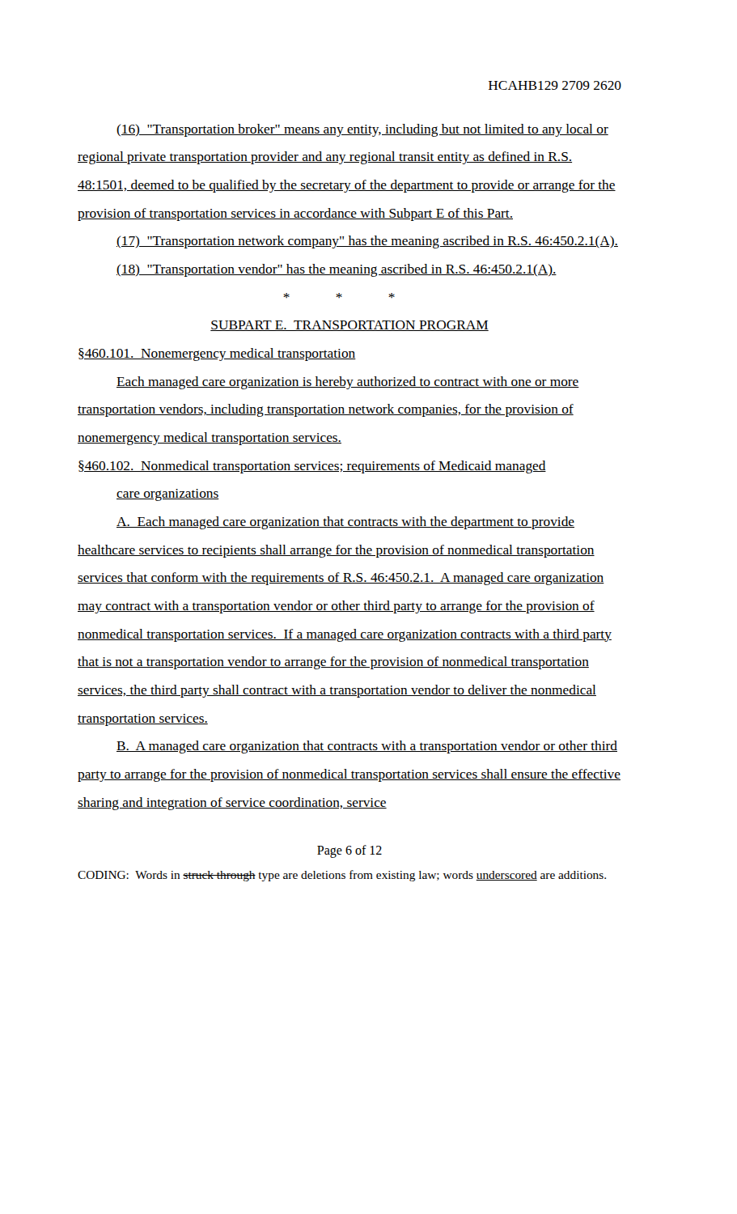HCAHB129 2709 2620
(16) "Transportation broker" means any entity, including but not limited to any local or regional private transportation provider and any regional transit entity as defined in R.S. 48:1501, deemed to be qualified by the secretary of the department to provide or arrange for the provision of transportation services in accordance with Subpart E of this Part.
(17) "Transportation network company" has the meaning ascribed in R.S. 46:450.2.1(A).
(18) "Transportation vendor" has the meaning ascribed in R.S. 46:450.2.1(A).
* * *
SUBPART E. TRANSPORTATION PROGRAM
§460.101. Nonemergency medical transportation
Each managed care organization is hereby authorized to contract with one or more transportation vendors, including transportation network companies, for the provision of nonemergency medical transportation services.
§460.102. Nonmedical transportation services; requirements of Medicaid managed
care organizations
A. Each managed care organization that contracts with the department to provide healthcare services to recipients shall arrange for the provision of nonmedical transportation services that conform with the requirements of R.S. 46:450.2.1. A managed care organization may contract with a transportation vendor or other third party to arrange for the provision of nonmedical transportation services. If a managed care organization contracts with a third party that is not a transportation vendor to arrange for the provision of nonmedical transportation services, the third party shall contract with a transportation vendor to deliver the nonmedical transportation services.
B. A managed care organization that contracts with a transportation vendor or other third party to arrange for the provision of nonmedical transportation services shall ensure the effective sharing and integration of service coordination, service
Page 6 of 12
CODING: Words in struck through type are deletions from existing law; words underscored are additions.